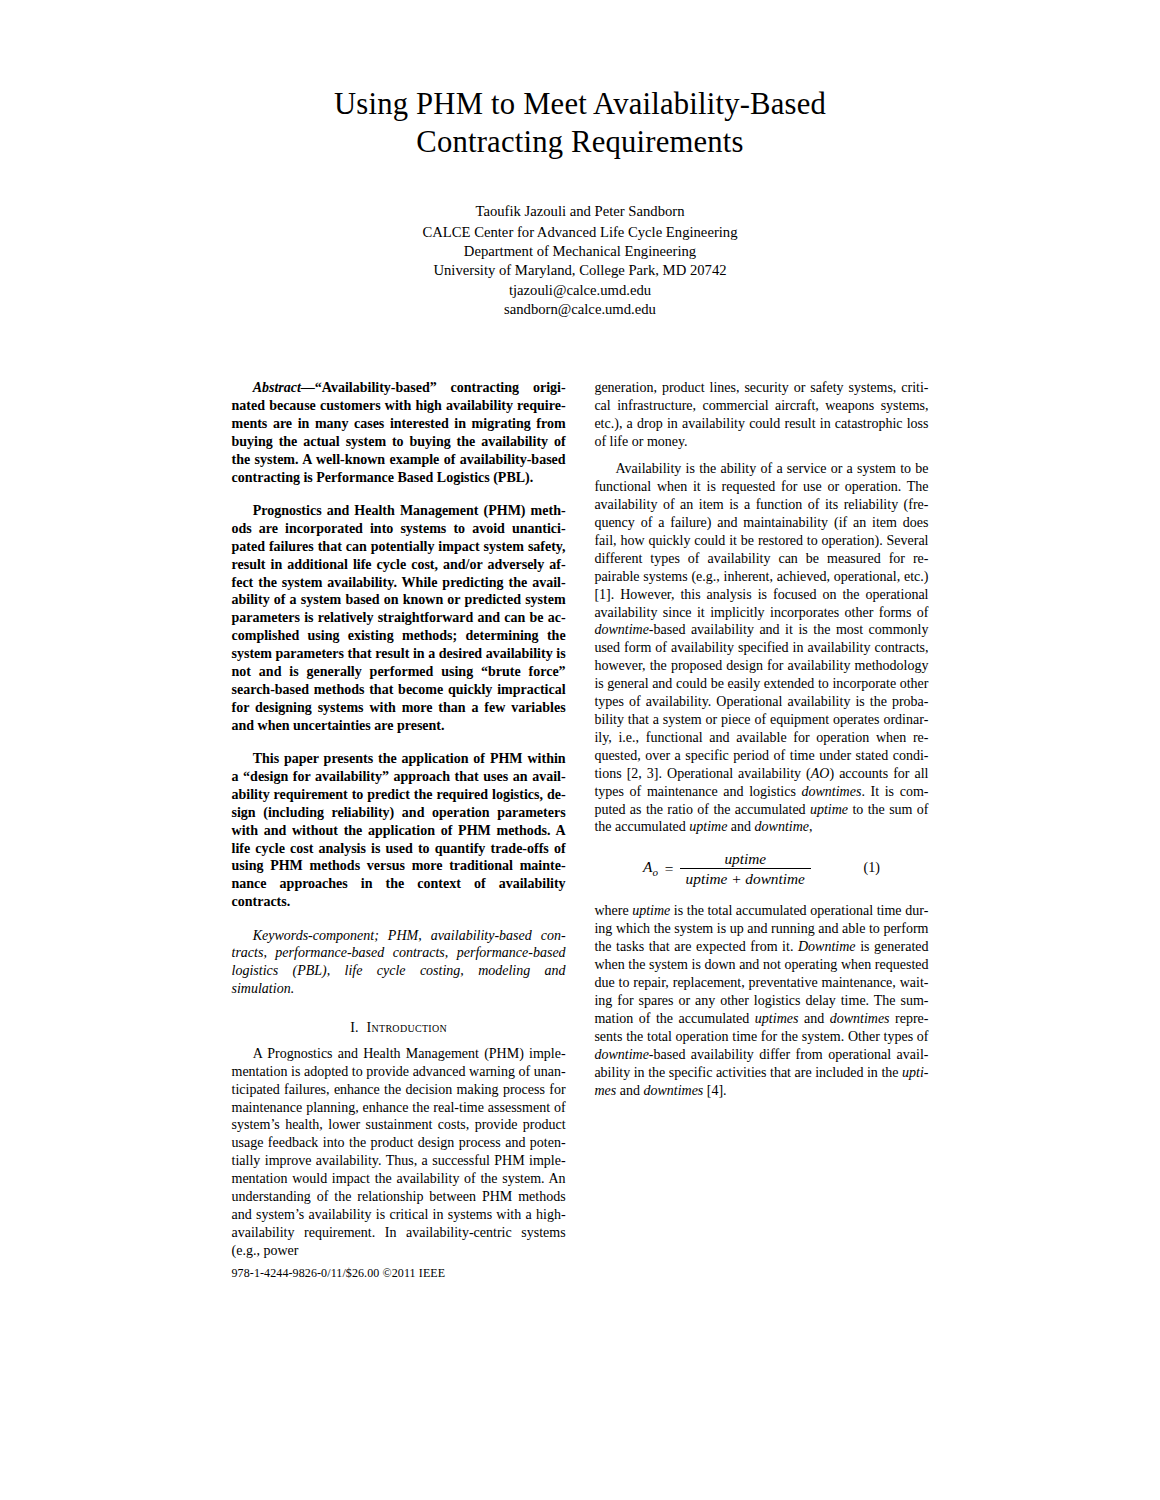Using PHM to Meet Availability-Based
Contracting Requirements
Taoufik Jazouli and Peter Sandborn
CALCE Center for Advanced Life Cycle Engineering
Department of Mechanical Engineering
University of Maryland, College Park, MD 20742
tjazouli@calce.umd.edu
sandborn@calce.umd.edu
Abstract—“Availability-based” contracting originated because customers with high availability requirements are in many cases interested in migrating from buying the actual system to buying the availability of the system. A well-known example of availability-based contracting is Performance Based Logistics (PBL).
Prognostics and Health Management (PHM) methods are incorporated into systems to avoid unanticipated failures that can potentially impact system safety, result in additional life cycle cost, and/or adversely affect the system availability. While predicting the availability of a system based on known or predicted system parameters is relatively straightforward and can be accomplished using existing methods; determining the system parameters that result in a desired availability is not and is generally performed using “brute force” search-based methods that become quickly impractical for designing systems with more than a few variables and when uncertainties are present.
This paper presents the application of PHM within a “design for availability” approach that uses an availability requirement to predict the required logistics, design (including reliability) and operation parameters with and without the application of PHM methods. A life cycle cost analysis is used to quantify trade-offs of using PHM methods versus more traditional maintenance approaches in the context of availability contracts.
Keywords-component; PHM, availability-based contracts, performance-based contracts, performance-based logistics (PBL), life cycle costing, modeling and simulation.
I. Introduction
A Prognostics and Health Management (PHM) implementation is adopted to provide advanced warning of unanticipated failures, enhance the decision making process for maintenance planning, enhance the real-time assessment of system’s health, lower sustainment costs, provide product usage feedback into the product design process and potentially improve availability. Thus, a successful PHM implementation would impact the availability of the system. An understanding of the relationship between PHM methods and system’s availability is critical in systems with a high-availability requirement. In availability-centric systems (e.g., power
generation, product lines, security or safety systems, critical infrastructure, commercial aircraft, weapons systems, etc.), a drop in availability could result in catastrophic loss of life or money.
Availability is the ability of a service or a system to be functional when it is requested for use or operation. The availability of an item is a function of its reliability (frequency of a failure) and maintainability (if an item does fail, how quickly could it be restored to operation). Several different types of availability can be measured for repairable systems (e.g., inherent, achieved, operational, etc.) [1]. However, this analysis is focused on the operational availability since it implicitly incorporates other forms of downtime-based availability and it is the most commonly used form of availability specified in availability contracts, however, the proposed design for availability methodology is general and could be easily extended to incorporate other types of availability. Operational availability is the probability that a system or piece of equipment operates ordinarily, i.e., functional and available for operation when requested, over a specific period of time under stated conditions [2, 3]. Operational availability (AO) accounts for all types of maintenance and logistics downtimes. It is computed as the ratio of the accumulated uptime to the sum of the accumulated uptime and downtime,
Ao = uptime uptime + downtime
(1)
where uptime is the total accumulated operational time during which the system is up and running and able to perform the tasks that are expected from it. Downtime is generated when the system is down and not operating when requested due to repair, replacement, preventative maintenance, waiting for spares or any other logistics delay time. The summation of the accumulated uptimes and downtimes represents the total operation time for the system. Other types of downtime-based availability differ from operational availability in the specific activities that are included in the uptimes and downtimes [4].
978-1-4244-9826-0/11/$26.00 ©2011 IEEE